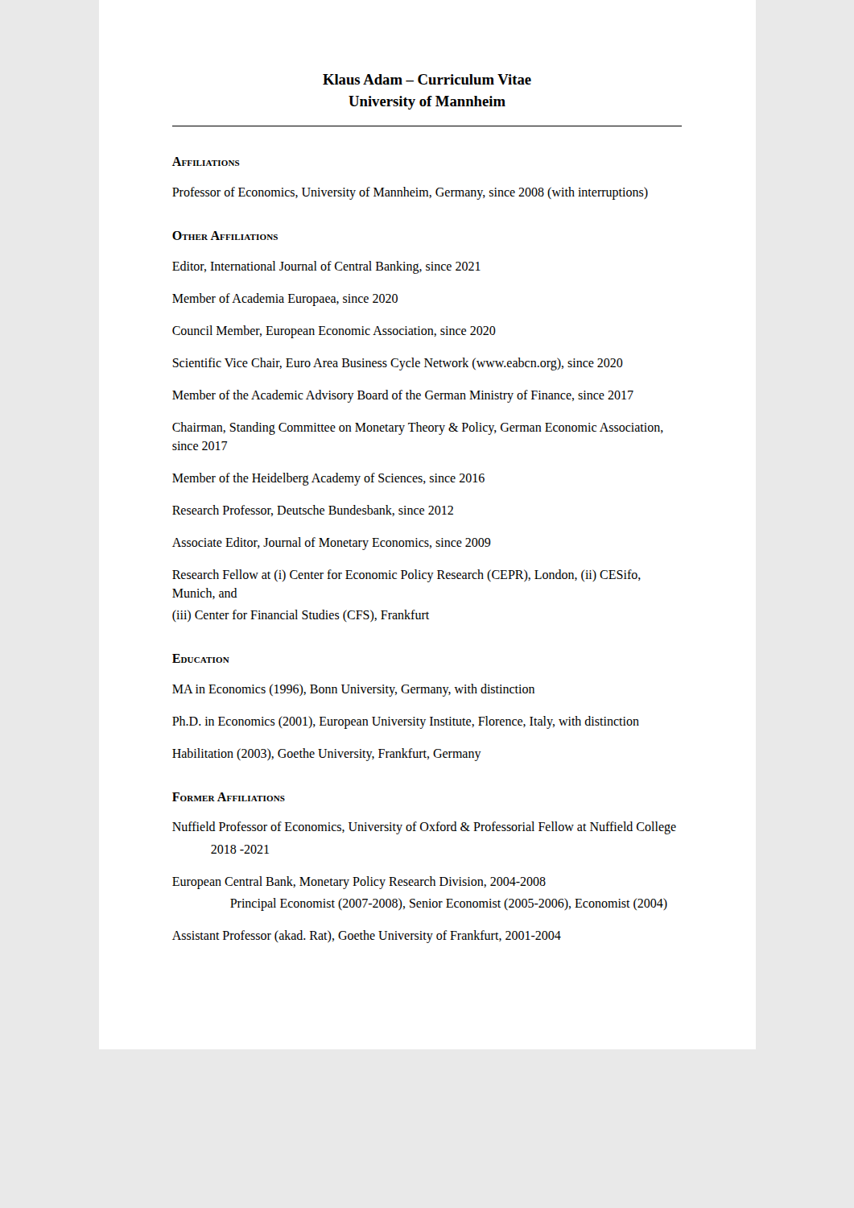Klaus Adam – Curriculum VitaeUniversity of Mannheim
Affiliations
Professor of Economics, University of Mannheim, Germany, since 2008 (with interruptions)
Other Affiliations
Editor, International Journal of Central Banking, since 2021
Member of Academia Europaea, since 2020
Council Member, European Economic Association, since 2020
Scientific Vice Chair, Euro Area Business Cycle Network (www.eabcn.org), since 2020
Member of the Academic Advisory Board of the German Ministry of Finance, since 2017
Chairman, Standing Committee on Monetary Theory & Policy, German Economic Association, since 2017
Member of the Heidelberg Academy of Sciences, since 2016
Research Professor, Deutsche Bundesbank, since 2012
Associate Editor, Journal of Monetary Economics, since 2009
Research Fellow at (i) Center for Economic Policy Research (CEPR), London, (ii) CESifo, Munich, and
(iii) Center for Financial Studies (CFS), Frankfurt
Education
MA in Economics (1996), Bonn University, Germany, with distinction
Ph.D. in Economics (2001), European University Institute, Florence, Italy, with distinction
Habilitation (2003), Goethe University, Frankfurt, Germany
Former Affiliations
Nuffield Professor of Economics, University of Oxford & Professorial Fellow at Nuffield College
2018 -2021
European Central Bank, Monetary Policy Research Division, 2004-2008
Principal Economist (2007-2008), Senior Economist (2005-2006), Economist (2004)
Assistant Professor (akad. Rat), Goethe University of Frankfurt, 2001-2004